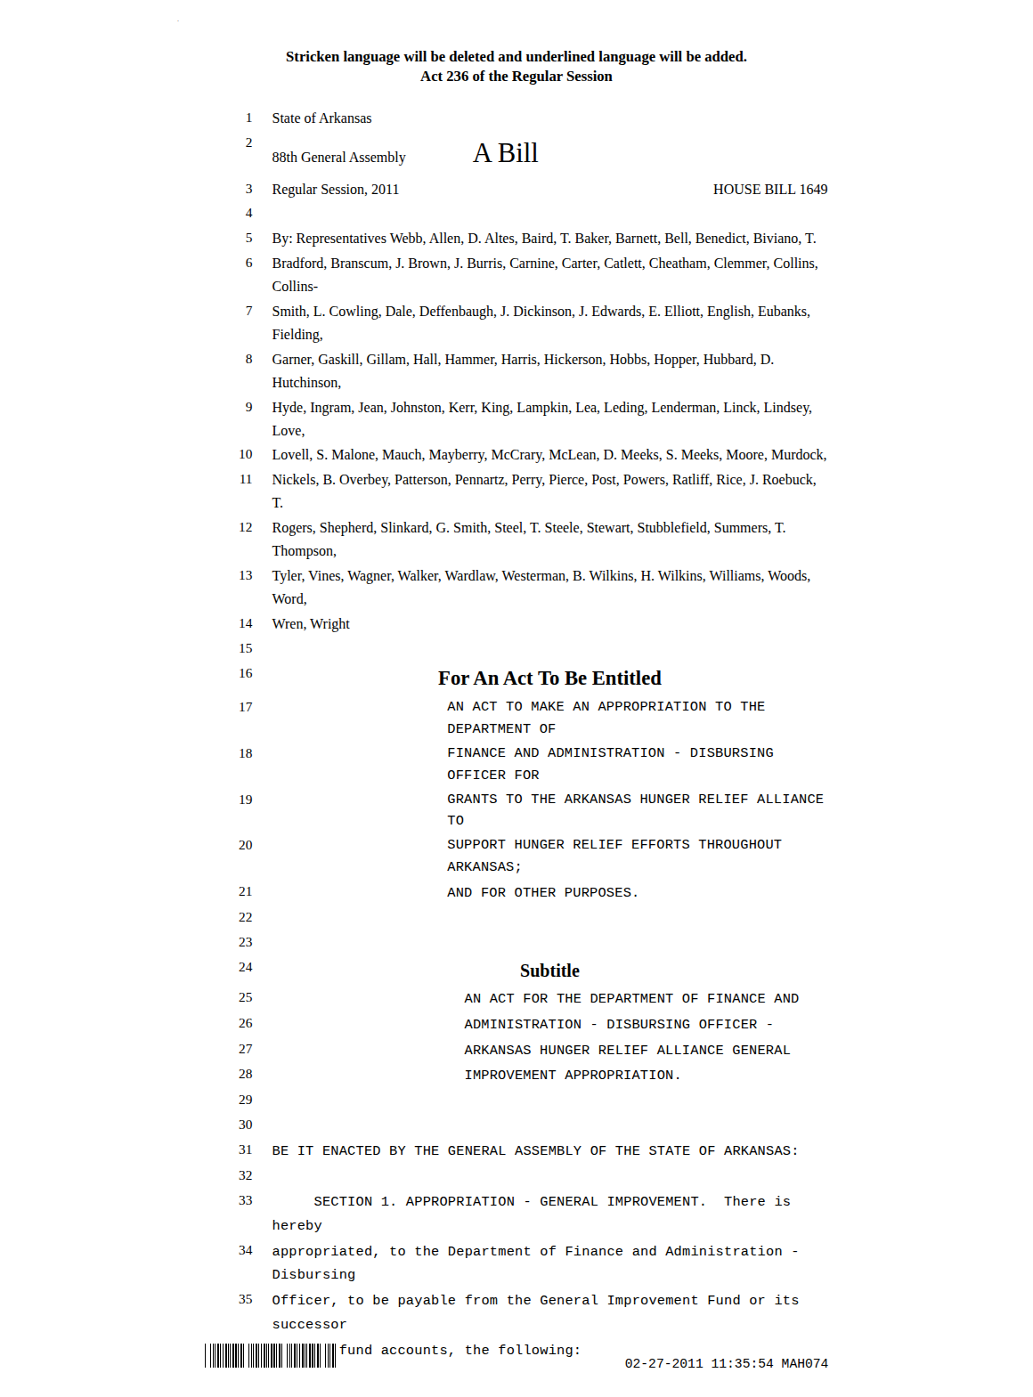.
Stricken language will be deleted and underlined language will be added.
Act 236 of the Regular Session
| 1 | State of Arkansas |
| 2 | 88th General Assembly A Bill |
| 3 | Regular Session, 2011 HOUSE BILL 1649 |
| 4 | |
| 5 | By: Representatives Webb, Allen, D. Altes, Baird, T. Baker, Barnett, Bell, Benedict, Biviano, T. |
| 6 | Bradford, Branscum, J. Brown, J. Burris, Carnine, Carter, Catlett, Cheatham, Clemmer, Collins, Collins- |
| 7 | Smith, L. Cowling, Dale, Deffenbaugh, J. Dickinson, J. Edwards, E. Elliott, English, Eubanks, Fielding, |
| 8 | Garner, Gaskill, Gillam, Hall, Hammer, Harris, Hickerson, Hobbs, Hopper, Hubbard, D. Hutchinson, |
| 9 | Hyde, Ingram, Jean, Johnston, Kerr, King, Lampkin, Lea, Leding, Lenderman, Linck, Lindsey, Love, |
| 10 | Lovell, S. Malone, Mauch, Mayberry, McCrary, McLean, D. Meeks, S. Meeks, Moore, Murdock, |
| 11 | Nickels, B. Overbey, Patterson, Pennartz, Perry, Pierce, Post, Powers, Ratliff, Rice, J. Roebuck, T. |
| 12 | Rogers, Shepherd, Slinkard, G. Smith, Steel, T. Steele, Stewart, Stubblefield, Summers, T. Thompson, |
| 13 | Tyler, Vines, Wagner, Walker, Wardlaw, Westerman, B. Wilkins, H. Wilkins, Williams, Woods, Word, |
| 14 | Wren, Wright |
| 15 | |
| 16 | For An Act To Be Entitled |
| 17 | AN ACT TO MAKE AN APPROPRIATION TO THE DEPARTMENT OF |
| 18 | FINANCE AND ADMINISTRATION - DISBURSING OFFICER FOR |
| 19 | GRANTS TO THE ARKANSAS HUNGER RELIEF ALLIANCE TO |
| 20 | SUPPORT HUNGER RELIEF EFFORTS THROUGHOUT ARKANSAS; |
| 21 | AND FOR OTHER PURPOSES. |
| 22 | |
| 23 | |
| 24 | Subtitle |
| 25 | AN ACT FOR THE DEPARTMENT OF FINANCE AND |
| 26 | ADMINISTRATION - DISBURSING OFFICER - |
| 27 | ARKANSAS HUNGER RELIEF ALLIANCE GENERAL |
| 28 | IMPROVEMENT APPROPRIATION. |
| 29 | |
| 30 | |
| 31 | BE IT ENACTED BY THE GENERAL ASSEMBLY OF THE STATE OF ARKANSAS: |
| 32 | |
| 33 | SECTION 1. APPROPRIATION - GENERAL IMPROVEMENT. There is hereby |
| 34 | appropriated, to the Department of Finance and Administration - Disbursing |
| 35 | Officer, to be payable from the General Improvement Fund or its successor |
| 36 | fund or fund accounts, the following: |
02-27-2011 11:35:54 MAH074